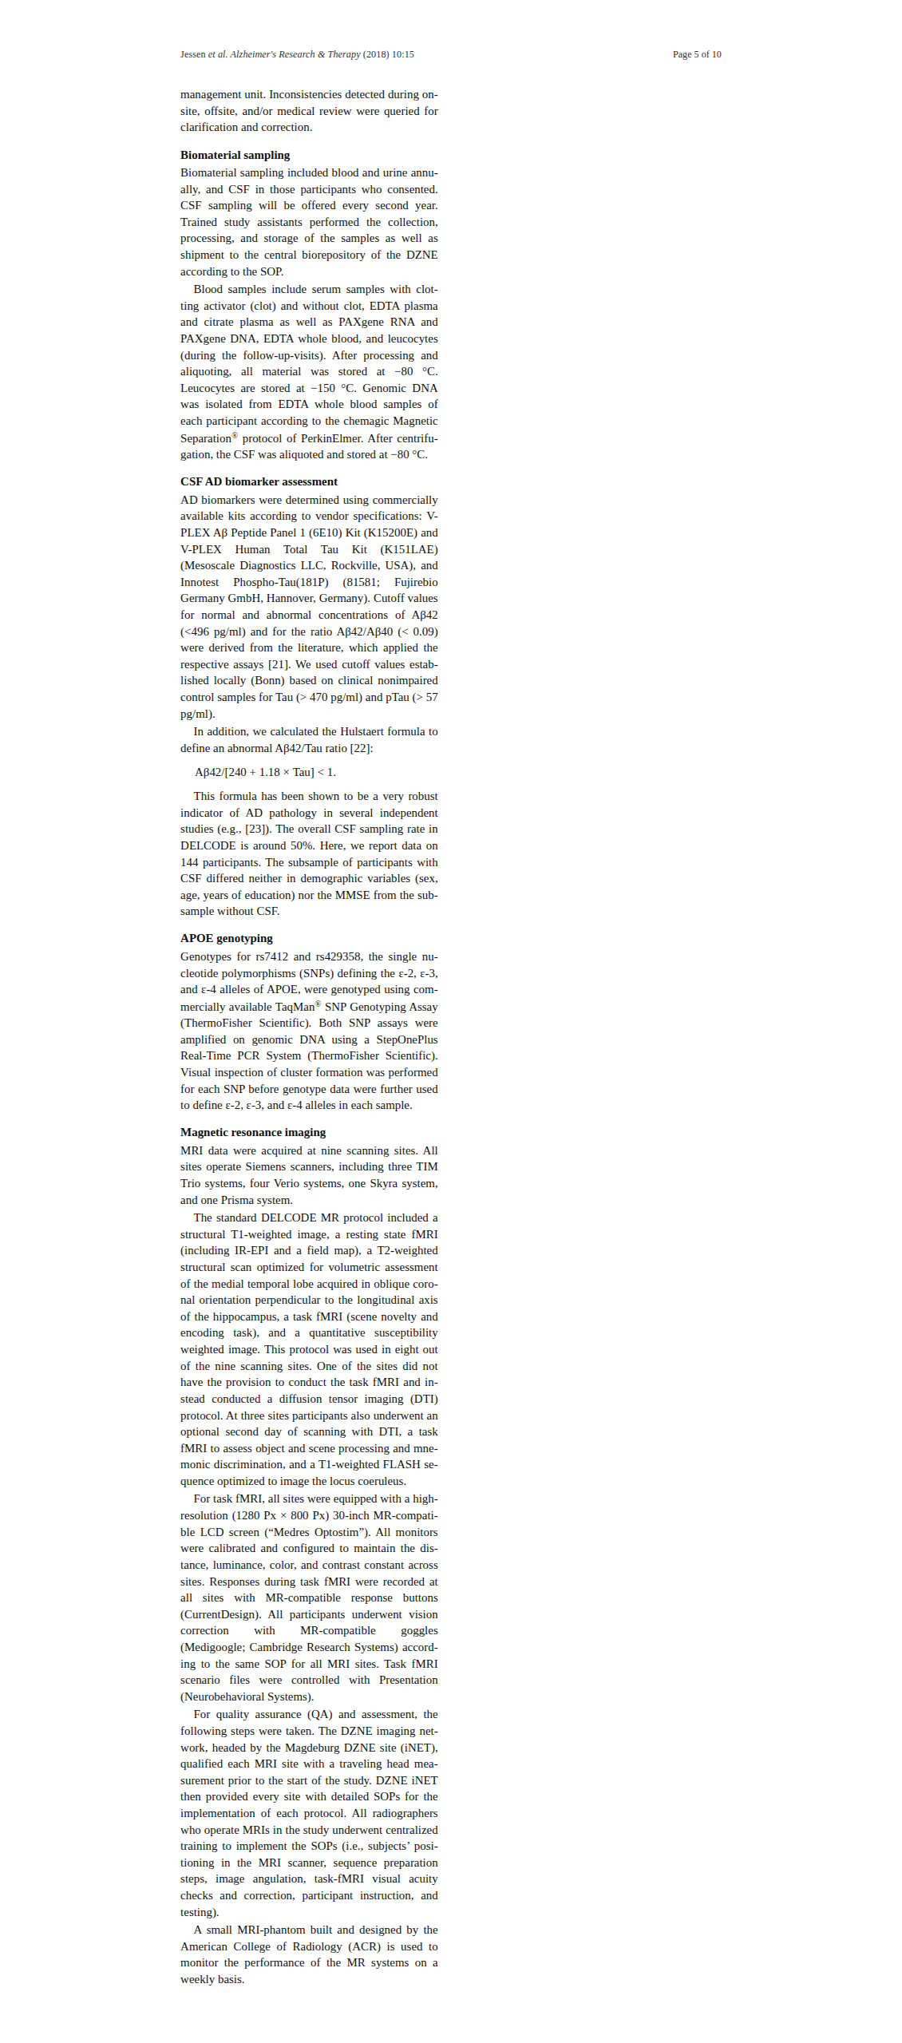Jessen et al. Alzheimer's Research & Therapy (2018) 10:15
Page 5 of 10
management unit. Inconsistencies detected during onsite, offsite, and/or medical review were queried for clarification and correction.
Biomaterial sampling
Biomaterial sampling included blood and urine annually, and CSF in those participants who consented. CSF sampling will be offered every second year. Trained study assistants performed the collection, processing, and storage of the samples as well as shipment to the central biorepository of the DZNE according to the SOP.
Blood samples include serum samples with clotting activator (clot) and without clot, EDTA plasma and citrate plasma as well as PAXgene RNA and PAXgene DNA, EDTA whole blood, and leucocytes (during the follow-up-visits). After processing and aliquoting, all material was stored at −80 °C. Leucocytes are stored at −150 °C. Genomic DNA was isolated from EDTA whole blood samples of each participant according to the chemagic Magnetic Separation® protocol of PerkinElmer. After centrifugation, the CSF was aliquoted and stored at −80 °C.
CSF AD biomarker assessment
AD biomarkers were determined using commercially available kits according to vendor specifications: V-PLEX Aβ Peptide Panel 1 (6E10) Kit (K15200E) and V-PLEX Human Total Tau Kit (K151LAE) (Mesoscale Diagnostics LLC, Rockville, USA), and Innotest Phospho-Tau(181P) (81581; Fujirebio Germany GmbH, Hannover, Germany). Cutoff values for normal and abnormal concentrations of Aβ42 (<496 pg/ml) and for the ratio Aβ42/Aβ40 (< 0.09) were derived from the literature, which applied the respective assays [21]. We used cutoff values established locally (Bonn) based on clinical nonimpaired control samples for Tau (> 470 pg/ml) and pTau (> 57 pg/ml).
In addition, we calculated the Hulstaert formula to define an abnormal Aβ42/Tau ratio [22]:
Aβ42/[240 + 1.18 × Tau] < 1.
This formula has been shown to be a very robust indicator of AD pathology in several independent studies (e.g., [23]). The overall CSF sampling rate in DELCODE is around 50%. Here, we report data on 144 participants. The subsample of participants with CSF differed neither in demographic variables (sex, age, years of education) nor the MMSE from the subsample without CSF.
APOE genotyping
Genotypes for rs7412 and rs429358, the single nucleotide polymorphisms (SNPs) defining the ε-2, ε-3, and ε-4 alleles of APOE, were genotyped using commercially available TaqMan® SNP Genotyping Assay (ThermoFisher Scientific). Both SNP assays were amplified on genomic DNA using a StepOnePlus Real-Time PCR System (ThermoFisher Scientific). Visual inspection of cluster formation was performed for each SNP before genotype data were further used to define ε-2, ε-3, and ε-4 alleles in each sample.
Magnetic resonance imaging
MRI data were acquired at nine scanning sites. All sites operate Siemens scanners, including three TIM Trio systems, four Verio systems, one Skyra system, and one Prisma system.
The standard DELCODE MR protocol included a structural T1-weighted image, a resting state fMRI (including IR-EPI and a field map), a T2-weighted structural scan optimized for volumetric assessment of the medial temporal lobe acquired in oblique coronal orientation perpendicular to the longitudinal axis of the hippocampus, a task fMRI (scene novelty and encoding task), and a quantitative susceptibility weighted image. This protocol was used in eight out of the nine scanning sites. One of the sites did not have the provision to conduct the task fMRI and instead conducted a diffusion tensor imaging (DTI) protocol. At three sites participants also underwent an optional second day of scanning with DTI, a task fMRI to assess object and scene processing and mnemonic discrimination, and a T1-weighted FLASH sequence optimized to image the locus coeruleus.
For task fMRI, all sites were equipped with a high-resolution (1280 Px × 800 Px) 30-inch MR-compatible LCD screen (“Medres Optostim”). All monitors were calibrated and configured to maintain the distance, luminance, color, and contrast constant across sites. Responses during task fMRI were recorded at all sites with MR-compatible response buttons (CurrentDesign). All participants underwent vision correction with MR-compatible goggles (Medigoogle; Cambridge Research Systems) according to the same SOP for all MRI sites. Task fMRI scenario files were controlled with Presentation (Neurobehavioral Systems).
For quality assurance (QA) and assessment, the following steps were taken. The DZNE imaging network, headed by the Magdeburg DZNE site (iNET), qualified each MRI site with a traveling head measurement prior to the start of the study. DZNE iNET then provided every site with detailed SOPs for the implementation of each protocol. All radiographers who operate MRIs in the study underwent centralized training to implement the SOPs (i.e., subjects’ positioning in the MRI scanner, sequence preparation steps, image angulation, task-fMRI visual acuity checks and correction, participant instruction, and testing).
A small MRI-phantom built and designed by the American College of Radiology (ACR) is used to monitor the performance of the MR systems on a weekly basis.